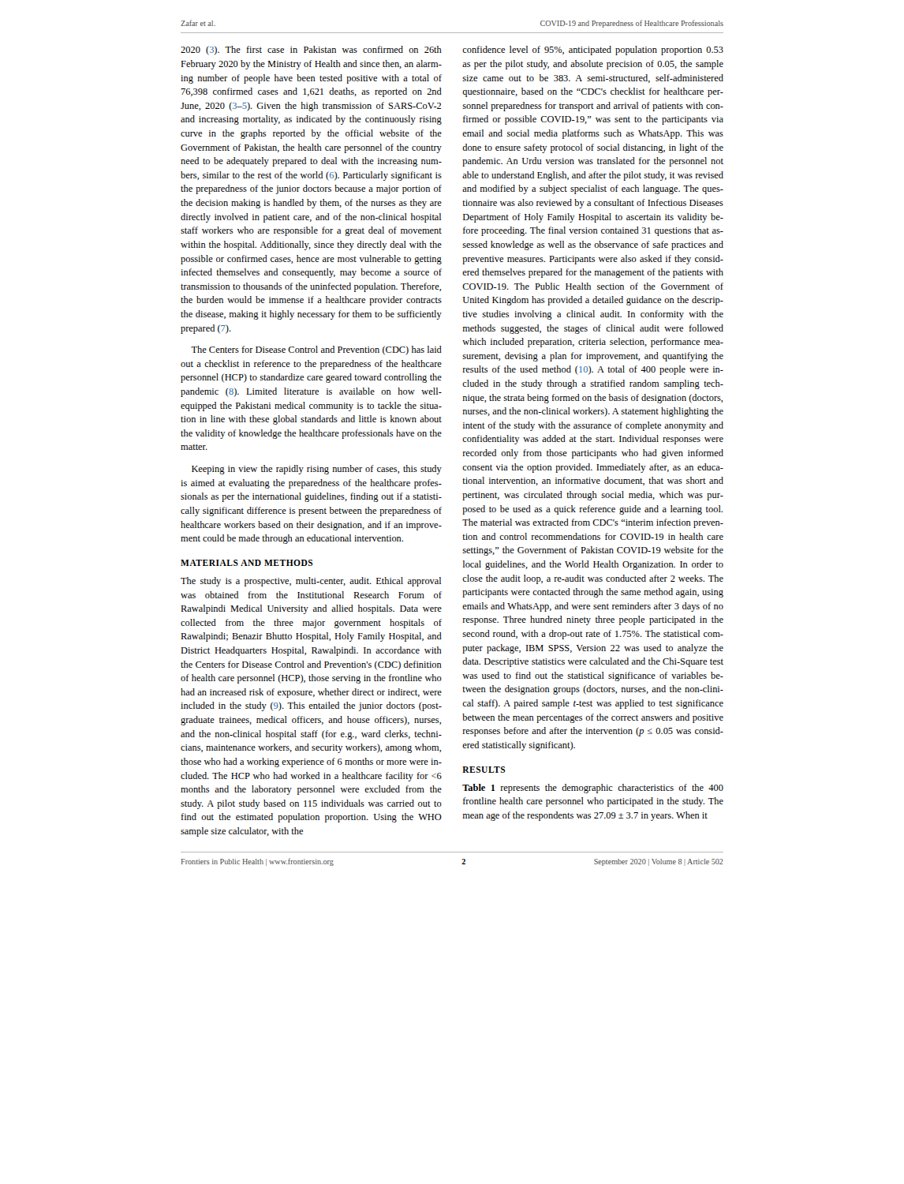Zafar et al.
COVID-19 and Preparedness of Healthcare Professionals
2020 (3). The first case in Pakistan was confirmed on 26th February 2020 by the Ministry of Health and since then, an alarming number of people have been tested positive with a total of 76,398 confirmed cases and 1,621 deaths, as reported on 2nd June, 2020 (3–5). Given the high transmission of SARS-CoV-2 and increasing mortality, as indicated by the continuously rising curve in the graphs reported by the official website of the Government of Pakistan, the health care personnel of the country need to be adequately prepared to deal with the increasing numbers, similar to the rest of the world (6). Particularly significant is the preparedness of the junior doctors because a major portion of the decision making is handled by them, of the nurses as they are directly involved in patient care, and of the non-clinical hospital staff workers who are responsible for a great deal of movement within the hospital. Additionally, since they directly deal with the possible or confirmed cases, hence are most vulnerable to getting infected themselves and consequently, may become a source of transmission to thousands of the uninfected population. Therefore, the burden would be immense if a healthcare provider contracts the disease, making it highly necessary for them to be sufficiently prepared (7).
The Centers for Disease Control and Prevention (CDC) has laid out a checklist in reference to the preparedness of the healthcare personnel (HCP) to standardize care geared toward controlling the pandemic (8). Limited literature is available on how well-equipped the Pakistani medical community is to tackle the situation in line with these global standards and little is known about the validity of knowledge the healthcare professionals have on the matter.
Keeping in view the rapidly rising number of cases, this study is aimed at evaluating the preparedness of the healthcare professionals as per the international guidelines, finding out if a statistically significant difference is present between the preparedness of healthcare workers based on their designation, and if an improvement could be made through an educational intervention.
Materials and Methods
The study is a prospective, multi-center, audit. Ethical approval was obtained from the Institutional Research Forum of Rawalpindi Medical University and allied hospitals. Data were collected from the three major government hospitals of Rawalpindi; Benazir Bhutto Hospital, Holy Family Hospital, and District Headquarters Hospital, Rawalpindi. In accordance with the Centers for Disease Control and Prevention's (CDC) definition of health care personnel (HCP), those serving in the frontline who had an increased risk of exposure, whether direct or indirect, were included in the study (9). This entailed the junior doctors (postgraduate trainees, medical officers, and house officers), nurses, and the non-clinical hospital staff (for e.g., ward clerks, technicians, maintenance workers, and security workers), among whom, those who had a working experience of 6 months or more were included. The HCP who had worked in a healthcare facility for <6 months and the laboratory personnel were excluded from the study. A pilot study based on 115 individuals was carried out to find out the estimated population proportion. Using the WHO sample size calculator, with the
confidence level of 95%, anticipated population proportion 0.53 as per the pilot study, and absolute precision of 0.05, the sample size came out to be 383. A semi-structured, self-administered questionnaire, based on the “CDC's checklist for healthcare personnel preparedness for transport and arrival of patients with confirmed or possible COVID-19,” was sent to the participants via email and social media platforms such as WhatsApp. This was done to ensure safety protocol of social distancing, in light of the pandemic. An Urdu version was translated for the personnel not able to understand English, and after the pilot study, it was revised and modified by a subject specialist of each language. The questionnaire was also reviewed by a consultant of Infectious Diseases Department of Holy Family Hospital to ascertain its validity before proceeding. The final version contained 31 questions that assessed knowledge as well as the observance of safe practices and preventive measures. Participants were also asked if they considered themselves prepared for the management of the patients with COVID-19. The Public Health section of the Government of United Kingdom has provided a detailed guidance on the descriptive studies involving a clinical audit. In conformity with the methods suggested, the stages of clinical audit were followed which included preparation, criteria selection, performance measurement, devising a plan for improvement, and quantifying the results of the used method (10). A total of 400 people were included in the study through a stratified random sampling technique, the strata being formed on the basis of designation (doctors, nurses, and the non-clinical workers). A statement highlighting the intent of the study with the assurance of complete anonymity and confidentiality was added at the start. Individual responses were recorded only from those participants who had given informed consent via the option provided. Immediately after, as an educational intervention, an informative document, that was short and pertinent, was circulated through social media, which was purposed to be used as a quick reference guide and a learning tool. The material was extracted from CDC's “interim infection prevention and control recommendations for COVID-19 in health care settings,” the Government of Pakistan COVID-19 website for the local guidelines, and the World Health Organization. In order to close the audit loop, a re-audit was conducted after 2 weeks. The participants were contacted through the same method again, using emails and WhatsApp, and were sent reminders after 3 days of no response. Three hundred ninety three people participated in the second round, with a drop-out rate of 1.75%. The statistical computer package, IBM SPSS, Version 22 was used to analyze the data. Descriptive statistics were calculated and the Chi-Square test was used to find out the statistical significance of variables between the designation groups (doctors, nurses, and the non-clinical staff). A paired sample t-test was applied to test significance between the mean percentages of the correct answers and positive responses before and after the intervention (p ≤ 0.05 was considered statistically significant).
Results
Table 1 represents the demographic characteristics of the 400 frontline health care personnel who participated in the study. The mean age of the respondents was 27.09 ± 3.7 in years. When it
Frontiers in Public Health | www.frontiersin.org
2
September 2020 | Volume 8 | Article 502